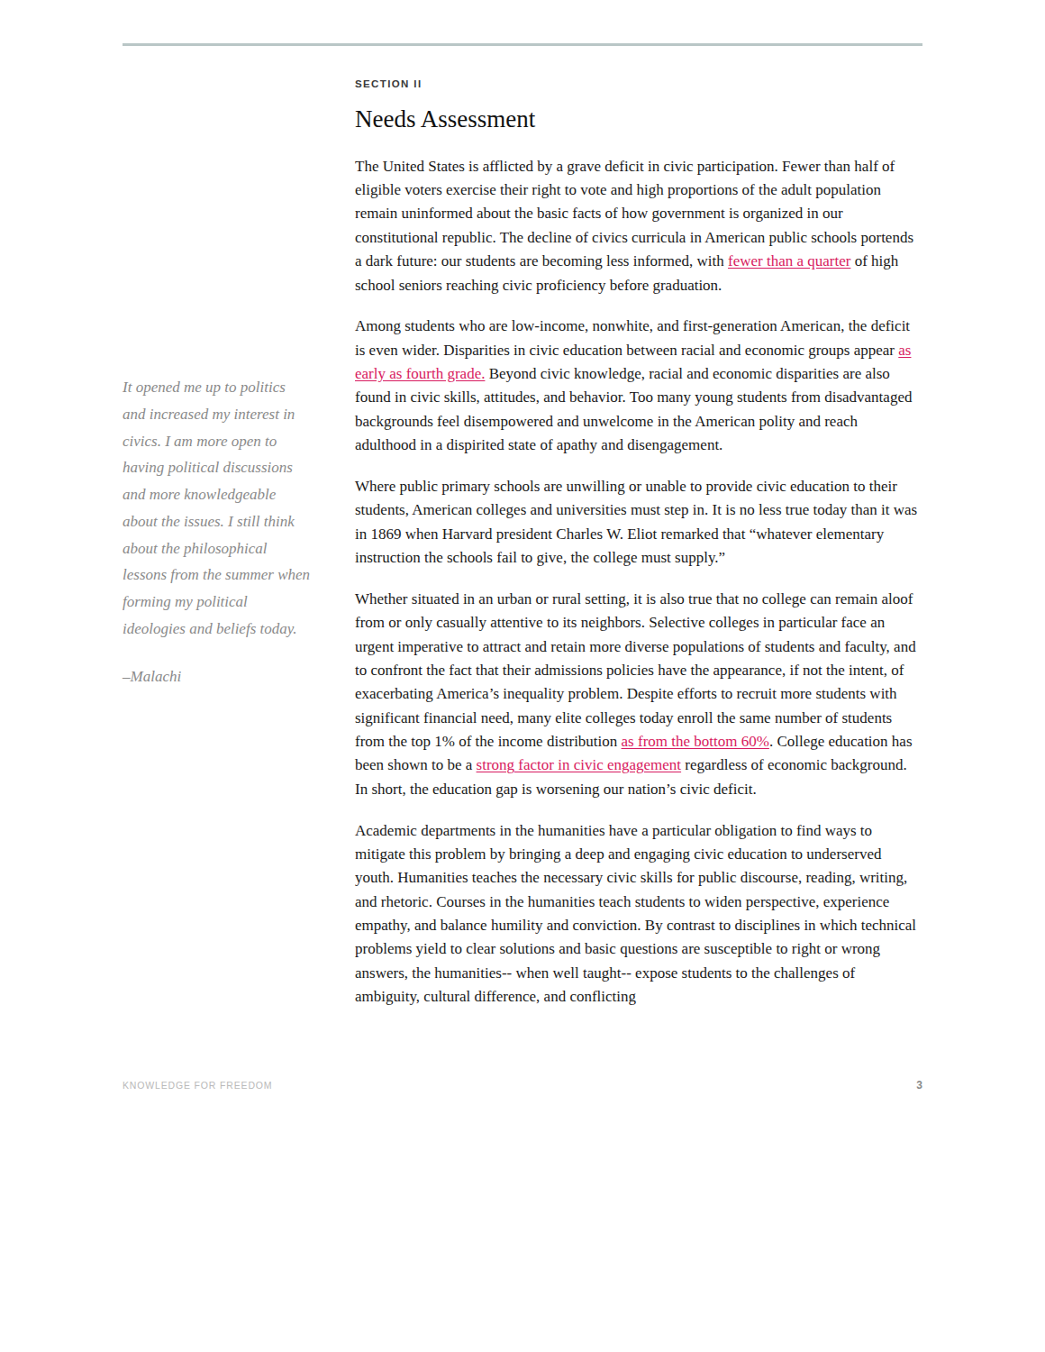It opened me up to politics and increased my interest in civics. I am more open to having political discussions and more knowledgeable about the issues. I still think about the philosophical lessons from the summer when forming my political ideologies and beliefs today.
–Malachi
Section II
Needs Assessment
The United States is afflicted by a grave deficit in civic participation. Fewer than half of eligible voters exercise their right to vote and high proportions of the adult population remain uninformed about the basic facts of how government is organized in our constitutional republic. The decline of civics curricula in American public schools portends a dark future: our students are becoming less informed, with fewer than a quarter of high school seniors reaching civic proficiency before graduation.
Among students who are low-income, nonwhite, and first-generation American, the deficit is even wider. Disparities in civic education between racial and economic groups appear as early as fourth grade. Beyond civic knowledge, racial and economic disparities are also found in civic skills, attitudes, and behavior. Too many young students from disadvantaged backgrounds feel disempowered and unwelcome in the American polity and reach adulthood in a dispirited state of apathy and disengagement.
Where public primary schools are unwilling or unable to provide civic education to their students, American colleges and universities must step in. It is no less true today than it was in 1869 when Harvard president Charles W. Eliot remarked that “whatever elementary instruction the schools fail to give, the college must supply.”
Whether situated in an urban or rural setting, it is also true that no college can remain aloof from or only casually attentive to its neighbors. Selective colleges in particular face an urgent imperative to attract and retain more diverse populations of students and faculty, and to confront the fact that their admissions policies have the appearance, if not the intent, of exacerbating America’s inequality problem. Despite efforts to recruit more students with significant financial need, many elite colleges today enroll the same number of students from the top 1% of the income distribution as from the bottom 60%. College education has been shown to be a strong factor in civic engagement regardless of economic background. In short, the education gap is worsening our nation’s civic deficit.
Academic departments in the humanities have a particular obligation to find ways to mitigate this problem by bringing a deep and engaging civic education to underserved youth. Humanities teaches the necessary civic skills for public discourse, reading, writing, and rhetoric. Courses in the humanities teach students to widen perspective, experience empathy, and balance humility and conviction. By contrast to disciplines in which technical problems yield to clear solutions and basic questions are susceptible to right or wrong answers, the humanities-- when well taught-- expose students to the challenges of ambiguity, cultural difference, and conflicting
Knowledge for Freedom 3